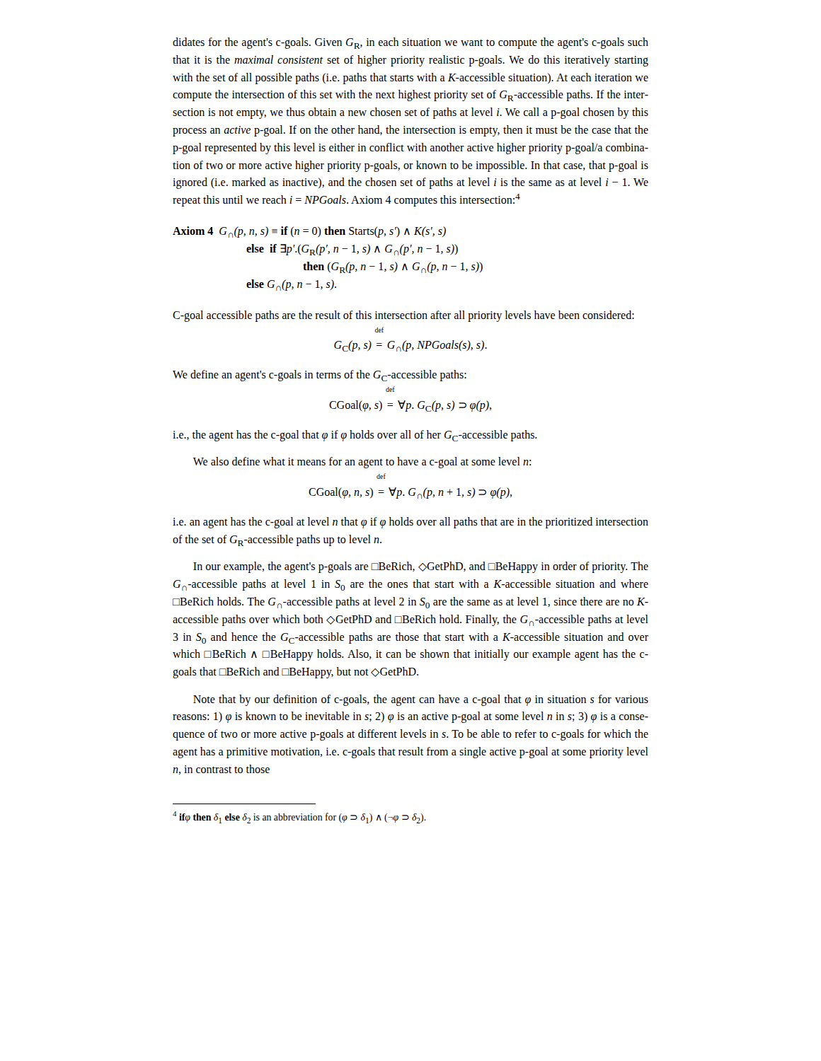didates for the agent's c-goals. Given GR, in each situation we want to compute the agent's c-goals such that it is the maximal consistent set of higher priority realistic p-goals. We do this iteratively starting with the set of all possible paths (i.e. paths that starts with a K-accessible situation). At each iteration we compute the intersection of this set with the next highest priority set of GR-accessible paths. If the intersection is not empty, we thus obtain a new chosen set of paths at level i. We call a p-goal chosen by this process an active p-goal. If on the other hand, the intersection is empty, then it must be the case that the p-goal represented by this level is either in conflict with another active higher priority p-goal/a combination of two or more active higher priority p-goals, or known to be impossible. In that case, that p-goal is ignored (i.e. marked as inactive), and the chosen set of paths at level i is the same as at level i − 1. We repeat this until we reach i = NPGoals. Axiom 4 computes this intersection:4
Axiom 4 G∩(p, n, s) ≡ if (n = 0) then Starts(p, s′) ∧ K(s′, s) else if ∃p′.(GR(p′, n − 1, s) ∧ G∩(p′, n − 1, s)) then (GR(p, n − 1, s) ∧ G∩(p, n − 1, s)) else G∩(p, n − 1, s).
C-goal accessible paths are the result of this intersection after all priority levels have been considered:
GC(p, s) =def G∩(p, NPGoals(s), s).
We define an agent's c-goals in terms of the GC-accessible paths:
CGoal(φ, s) =def ∀p. GC(p, s) ⊃ φ(p),
i.e., the agent has the c-goal that φ if φ holds over all of her GC-accessible paths.
We also define what it means for an agent to have a c-goal at some level n:
CGoal(φ, n, s) =def ∀p. G∩(p, n + 1, s) ⊃ φ(p),
i.e. an agent has the c-goal at level n that φ if φ holds over all paths that are in the prioritized intersection of the set of GR-accessible paths up to level n.
In our example, the agent's p-goals are □BeRich, ◇GetPhD, and □BeHappy in order of priority. The G∩-accessible paths at level 1 in S0 are the ones that start with a K-accessible situation and where □BeRich holds. The G∩-accessible paths at level 2 in S0 are the same as at level 1, since there are no K-accessible paths over which both ◇GetPhD and □BeRich hold. Finally, the G∩-accessible paths at level 3 in S0 and hence the GC-accessible paths are those that start with a K-accessible situation and over which □BeRich ∧ □BeHappy holds. Also, it can be shown that initially our example agent has the c-goals that □BeRich and □BeHappy, but not ◇GetPhD.
Note that by our definition of c-goals, the agent can have a c-goal that φ in situation s for various reasons: 1) φ is known to be inevitable in s; 2) φ is an active p-goal at some level n in s; 3) φ is a consequence of two or more active p-goals at different levels in s. To be able to refer to c-goals for which the agent has a primitive motivation, i.e. c-goals that result from a single active p-goal at some priority level n, in contrast to those
4 if φ then δ1 else δ2 is an abbreviation for (φ ⊃ δ1) ∧ (¬φ ⊃ δ2).